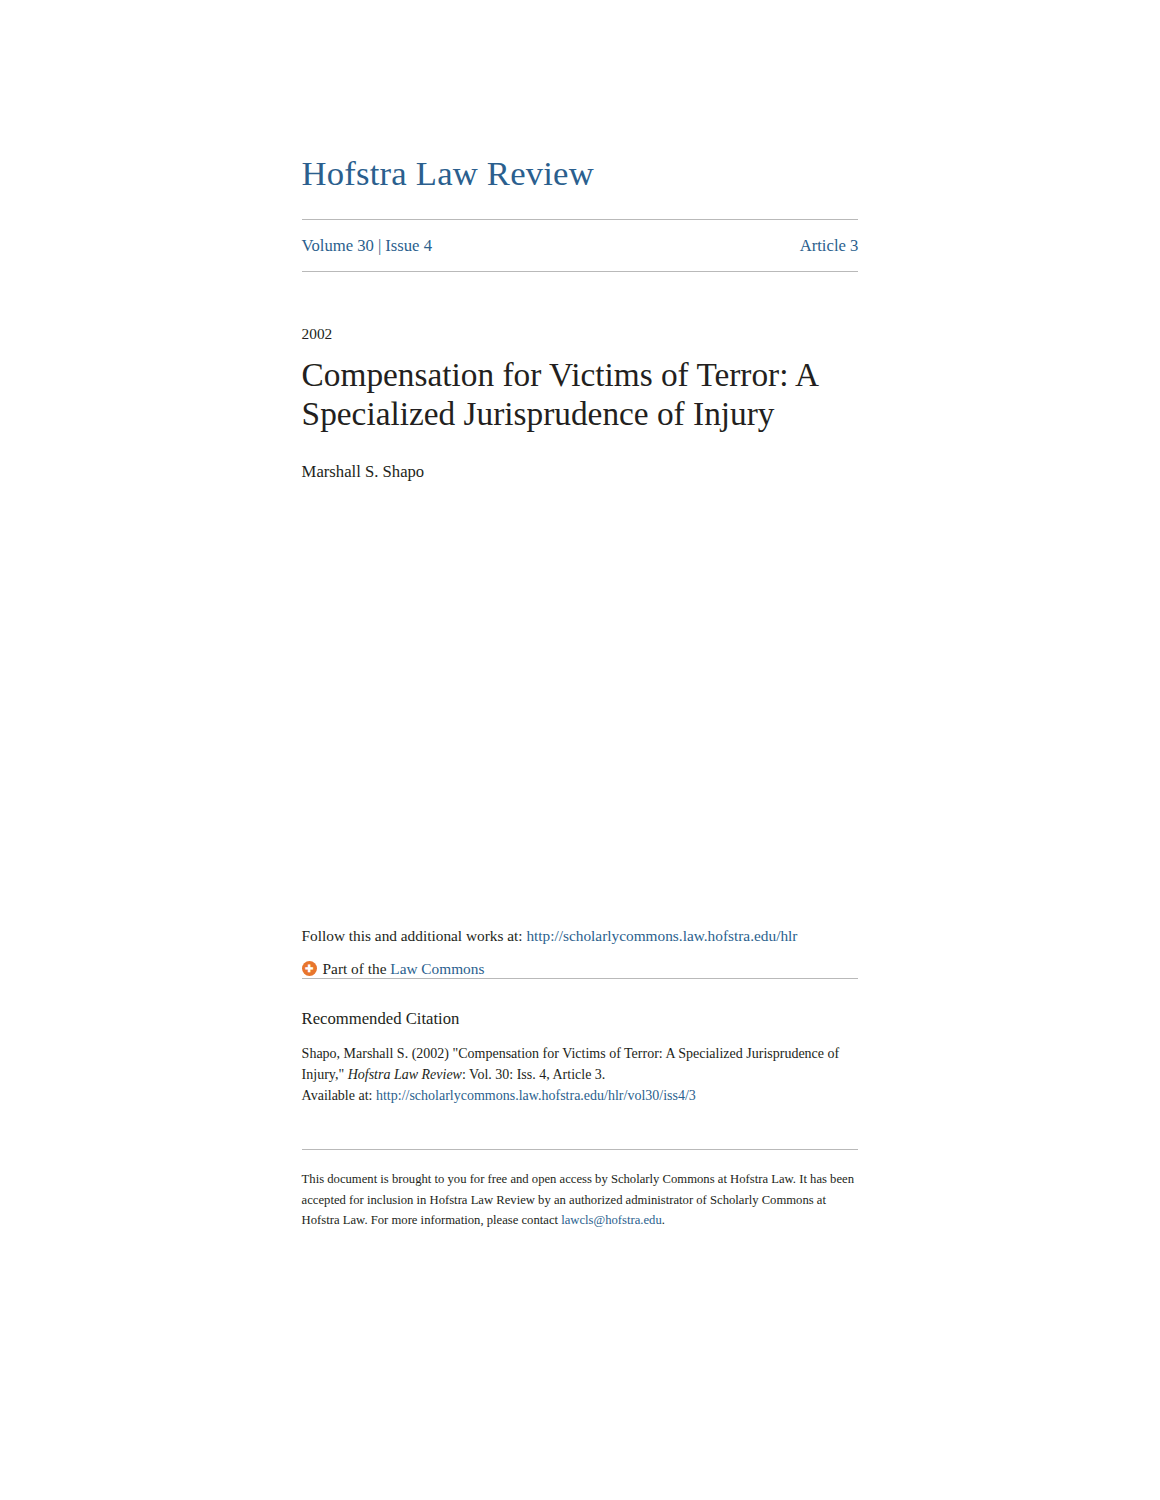Hofstra Law Review
Volume 30|Issue 4
Article 3
2002
Compensation for Victims of Terror: A Specialized Jurisprudence of Injury
Marshall S. Shapo
Follow this and additional works at: http://scholarlycommons.law.hofstra.edu/hlr
✚ Part of the Law Commons
Recommended Citation
Shapo, Marshall S. (2002) "Compensation for Victims of Terror: A Specialized Jurisprudence of Injury," Hofstra Law Review: Vol. 30: Iss. 4, Article 3.
Available at: http://scholarlycommons.law.hofstra.edu/hlr/vol30/iss4/3
This document is brought to you for free and open access by Scholarly Commons at Hofstra Law. It has been accepted for inclusion in Hofstra Law Review by an authorized administrator of Scholarly Commons at Hofstra Law. For more information, please contact lawcls@hofstra.edu.